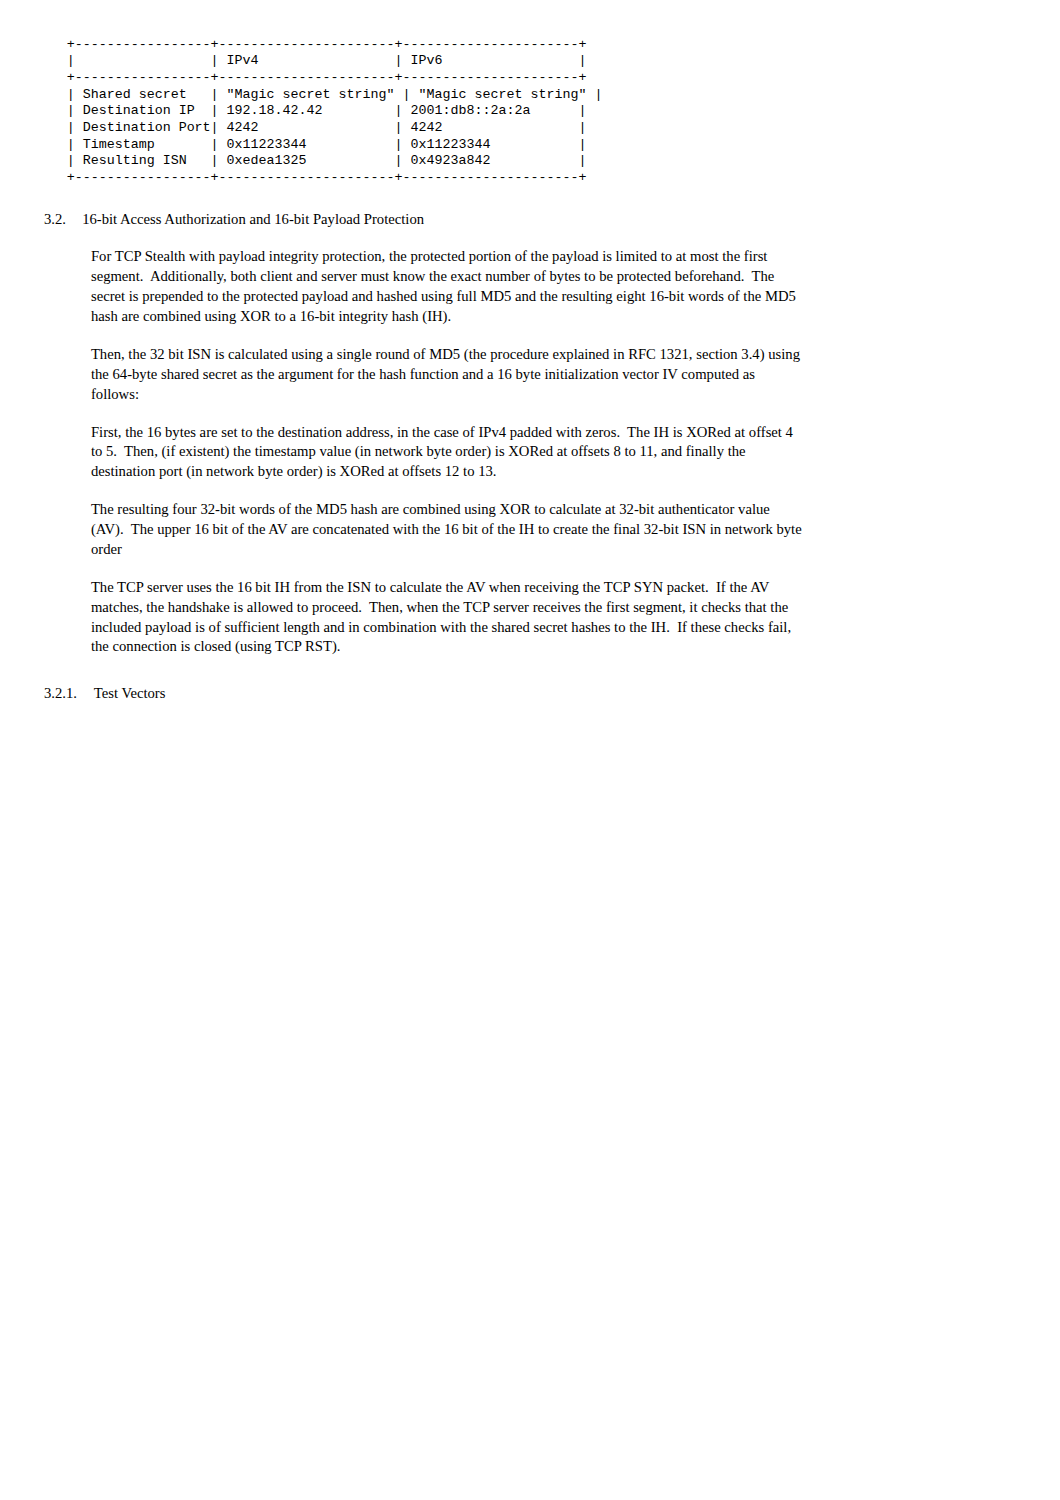+-----------------+----------------------+----------------------+
  |                 | IPv4                 | IPv6                 |
  +-----------------+----------------------+----------------------+
  | Shared secret   | "Magic secret string" | "Magic secret string" |
  | Destination IP  | 192.18.42.42         | 2001:db8::2a:2a      |
  | Destination Port| 4242                 | 4242                 |
  | Timestamp       | 0x11223344           | 0x11223344           |
  | Resulting ISN   | 0xedea1325           | 0x4923a842           |
  +-----------------+----------------------+----------------------+
3.2. 16-bit Access Authorization and 16-bit Payload Protection
For TCP Stealth with payload integrity protection, the protected portion of the payload is limited to at most the first segment. Additionally, both client and server must know the exact number of bytes to be protected beforehand. The secret is prepended to the protected payload and hashed using full MD5 and the resulting eight 16-bit words of the MD5 hash are combined using XOR to a 16-bit integrity hash (IH).
Then, the 32 bit ISN is calculated using a single round of MD5 (the procedure explained in RFC 1321, section 3.4) using the 64-byte shared secret as the argument for the hash function and a 16 byte initialization vector IV computed as follows:
First, the 16 bytes are set to the destination address, in the case of IPv4 padded with zeros. The IH is XORed at offset 4 to 5. Then, (if existent) the timestamp value (in network byte order) is XORed at offsets 8 to 11, and finally the destination port (in network byte order) is XORed at offsets 12 to 13.
The resulting four 32-bit words of the MD5 hash are combined using XOR to calculate at 32-bit authenticator value (AV). The upper 16 bit of the AV are concatenated with the 16 bit of the IH to create the final 32-bit ISN in network byte order
The TCP server uses the 16 bit IH from the ISN to calculate the AV when receiving the TCP SYN packet. If the AV matches, the handshake is allowed to proceed. Then, when the TCP server receives the first segment, it checks that the included payload is of sufficient length and in combination with the shared secret hashes to the IH. If these checks fail, the connection is closed (using TCP RST).
3.2.1. Test Vectors